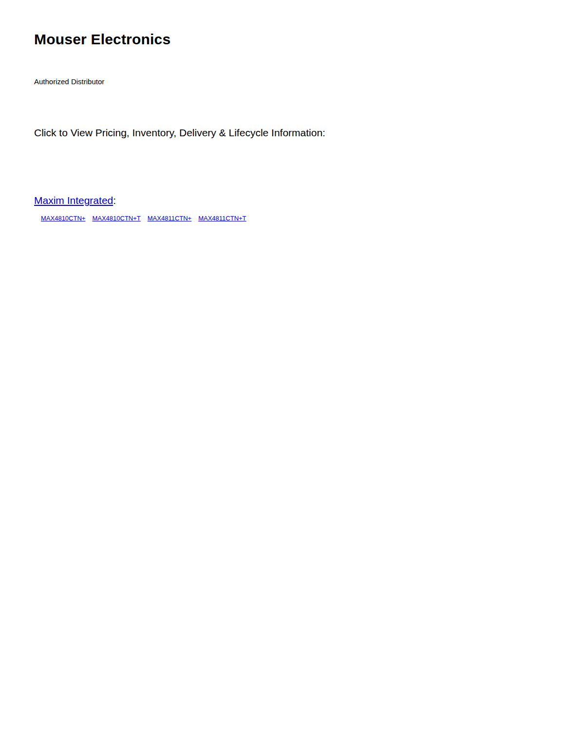Mouser Electronics
Authorized Distributor
Click to View Pricing, Inventory, Delivery & Lifecycle Information:
Maxim Integrated:
MAX4810CTN+MAX4810CTN+T MAX4811CTN+MAX4811CTN+T